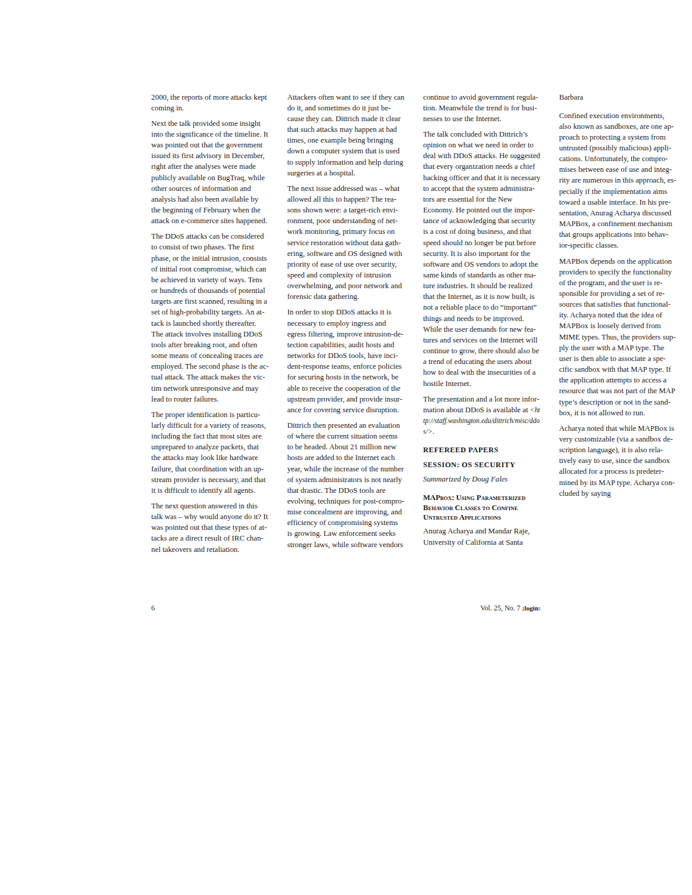2000, the reports of more attacks kept coming in.
Next the talk provided some insight into the significance of the timeline. It was pointed out that the government issued its first advisory in December, right after the analyses were made publicly available on BugTraq, while other sources of information and analysis had also been available by the beginning of February when the attack on e-commerce sites happened.
The DDoS attacks can be considered to consist of two phases. The first phase, or the initial intrusion, consists of initial root compromise, which can be achieved in variety of ways. Tens or hundreds of thousands of potential targets are first scanned, resulting in a set of high-probability targets. An attack is launched shortly thereafter. The attack involves installing DDoS tools after breaking root, and often some means of concealing traces are employed. The second phase is the actual attack. The attack makes the victim network unresponsive and may lead to router failures.
The proper identification is particularly difficult for a variety of reasons, including the fact that most sites are unprepared to analyze packets, that the attacks may look like hardware failure, that coordination with an upstream provider is necessary, and that it is difficult to identify all agents.
The next question answered in this talk was – why would anyone do it? It was pointed out that these types of attacks are a direct result of IRC channel takeovers and retaliation. Attackers often want to see if they can do it, and sometimes do it just because they can. Dittrich made it clear that such attacks may happen at bad times, one example being bringing down a computer system that is used to supply information and help during surgeries at a hospital.
The next issue addressed was – what allowed all this to happen? The reasons shown were: a target-rich environment, poor understanding of network monitoring, primary focus on service restoration without data gathering, software and OS designed with priority of ease of use over security, speed and complexity of intrusion overwhelming, and poor network and forensic data gathering.
In order to stop DDoS attacks it is necessary to employ ingress and egress filtering, improve intrusion-detection capabilities, audit hosts and networks for DDoS tools, have incident-response teams, enforce policies for securing hosts in the network, be able to receive the cooperation of the upstream provider, and provide insurance for covering service disruption.
Dittrich then presented an evaluation of where the current situation seems to be headed. About 21 million new hosts are added to the Internet each year, while the increase of the number of system administrators is not nearly that drastic. The DDoS tools are evolving, techniques for post-compromise concealment are improving, and efficiency of compromising systems is growing. Law enforcement seeks stronger laws, while software vendors continue to avoid government regulation. Meanwhile the trend is for businesses to use the Internet.
The talk concluded with Dittrich’s opinion on what we need in order to deal with DDoS attacks. He suggested that every organization needs a chief hacking officer and that it is necessary to accept that the system administrators are essential for the New Economy. He pointed out the importance of acknowledging that security is a cost of doing business, and that speed should no longer be put before security. It is also important for the software and OS vendors to adopt the same kinds of standards as other mature industries. It should be realized that the Internet, as it is now built, is not a reliable place to do “important” things and needs to be improved. While the user demands for new features and services on the Internet will continue to grow, there should also be a trend of educating the users about how to deal with the insecurities of a hostile Internet.
The presentation and a lot more information about DDoS is available at <http://staff.washington.edu/dittrich/misc/ddos/>.
REFEREED PAPERS
SESSION: OS SECURITY
Summarized by Doug Fales
MAPbox: Using Parameterized Behavior Classes to Confine Untrusted Applications
Anurag Acharya and Mandar Raje, University of California at Santa Barbara
Confined execution environments, also known as sandboxes, are one approach to protecting a system from untrusted (possibly malicious) applications. Unfortunately, the compromises between ease of use and integrity are numerous in this approach, especially if the implementation aims toward a usable interface. In his presentation, Anurag Acharya discussed MAPBox, a confinement mechanism that groups applications into behavior-specific classes.
MAPBox depends on the application providers to specify the functionality of the program, and the user is responsible for providing a set of resources that satisfies that functionality. Acharya noted that the idea of MAPBox is loosely derived from MIME types. Thus, the providers supply the user with a MAP type. The user is then able to associate a specific sandbox with that MAP type. If the application attempts to access a resource that was not part of the MAP type’s description or not in the sandbox, it is not allowed to run.
Acharya noted that while MAPBox is very customizable (via a sandbox description language), it is also relatively easy to use, since the sandbox allocated for a process is predetermined by its MAP type. Acharya concluded by saying
6 Vol. 25, No. 7 ;login: